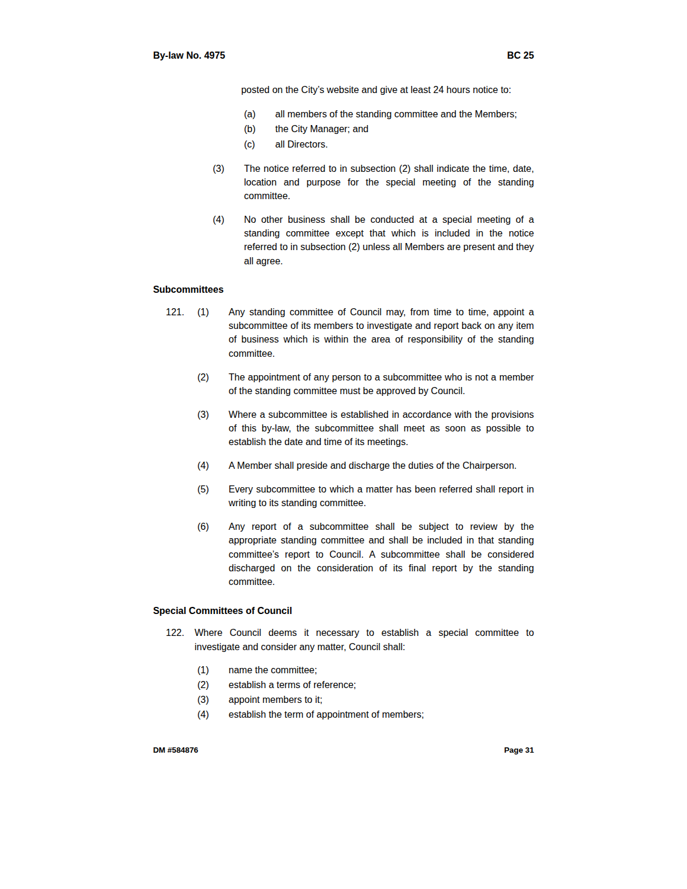By-law No. 4975 BC 25
posted on the City’s website and give at least 24 hours notice to:
(a) all members of the standing committee and the Members;
(b) the City Manager; and
(c) all Directors.
(3) The notice referred to in subsection (2) shall indicate the time, date, location and purpose for the special meeting of the standing committee.
(4) No other business shall be conducted at a special meeting of a standing committee except that which is included in the notice referred to in subsection (2) unless all Members are present and they all agree.
Subcommittees
121. (1) Any standing committee of Council may, from time to time, appoint a subcommittee of its members to investigate and report back on any item of business which is within the area of responsibility of the standing committee.
121. (2) The appointment of any person to a subcommittee who is not a member of the standing committee must be approved by Council.
121. (3) Where a subcommittee is established in accordance with the provisions of this by-law, the subcommittee shall meet as soon as possible to establish the date and time of its meetings.
121. (4) A Member shall preside and discharge the duties of the Chairperson.
121. (5) Every subcommittee to which a matter has been referred shall report in writing to its standing committee.
121. (6) Any report of a subcommittee shall be subject to review by the appropriate standing committee and shall be included in that standing committee’s report to Council. A subcommittee shall be considered discharged on the consideration of its final report by the standing committee.
Special Committees of Council
122. Where Council deems it necessary to establish a special committee to investigate and consider any matter, Council shall:
(1) name the committee;
(2) establish a terms of reference;
(3) appoint members to it;
(4) establish the term of appointment of members;
DM #584876 Page 31